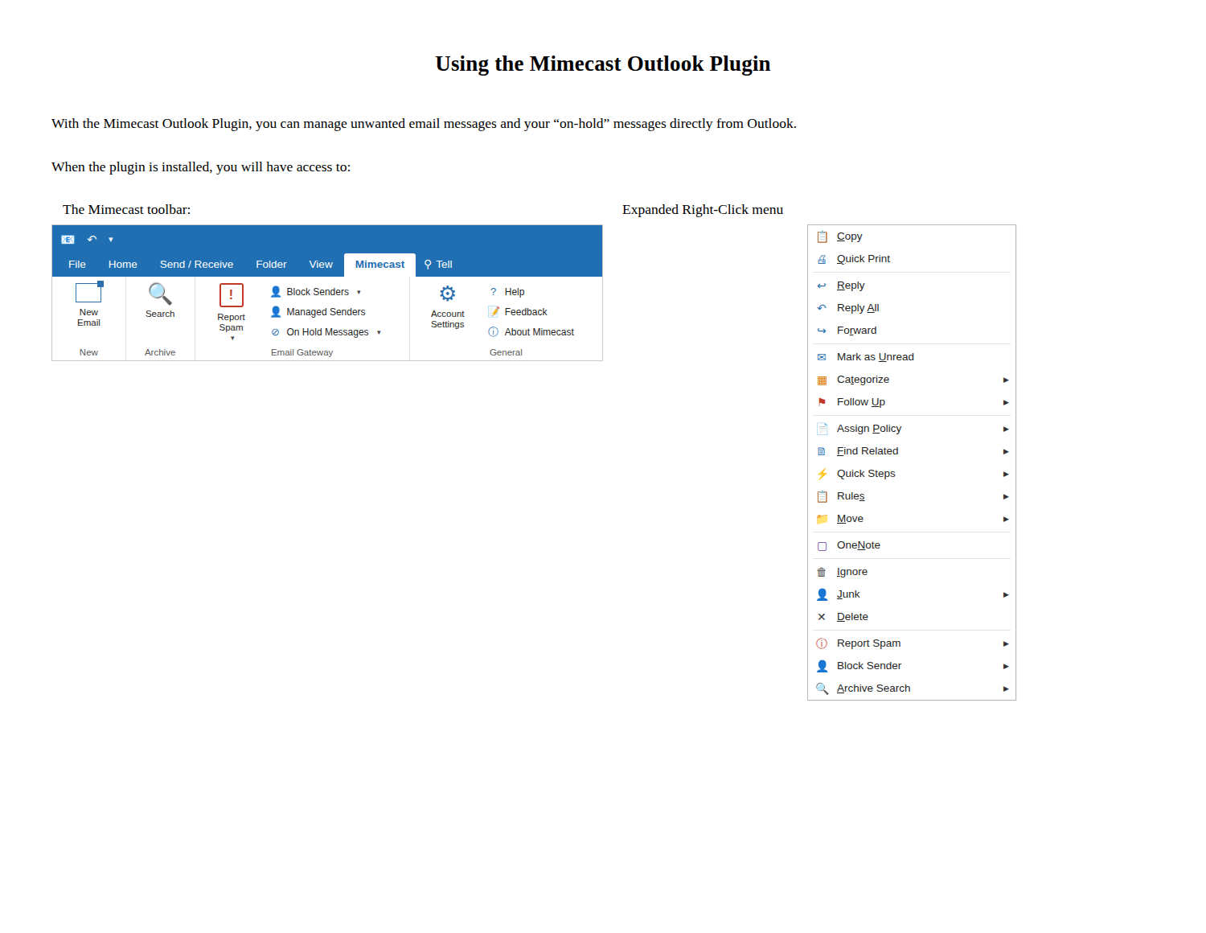Using the Mimecast Outlook Plugin
With the Mimecast Outlook Plugin, you can manage unwanted email messages and your “on-hold” messages directly from Outlook.
When the plugin is installed, you will have access to:
The Mimecast toolbar:
📧 ↶ ▾
File
Home
Send / Receive
Folder
View
Mimecast
⚲Tell
New
Email
New
🔍
Search
Archive
!
Report
Spam ▾
👤Block Senders▾
👤Managed Senders
⊘On Hold Messages▾
Email Gateway
⚙
Account
Settings
?Help
📝Feedback
ⓘAbout Mimecast
General
Expanded Right-Click menu
📋Copy
🖨Quick Print
↩Reply
↶Reply All
↪Forward
✉Mark as Unread
▦Categorize▶
⚑Follow Up▶
📄Assign Policy▶
🗎Find Related▶
⚡Quick Steps▶
📋Rules▶
📁Move▶
▢OneNote
🗑Ignore
👤Junk▶
✕Delete
ⓘReport Spam▶
👤Block Sender▶
🔍Archive Search▶